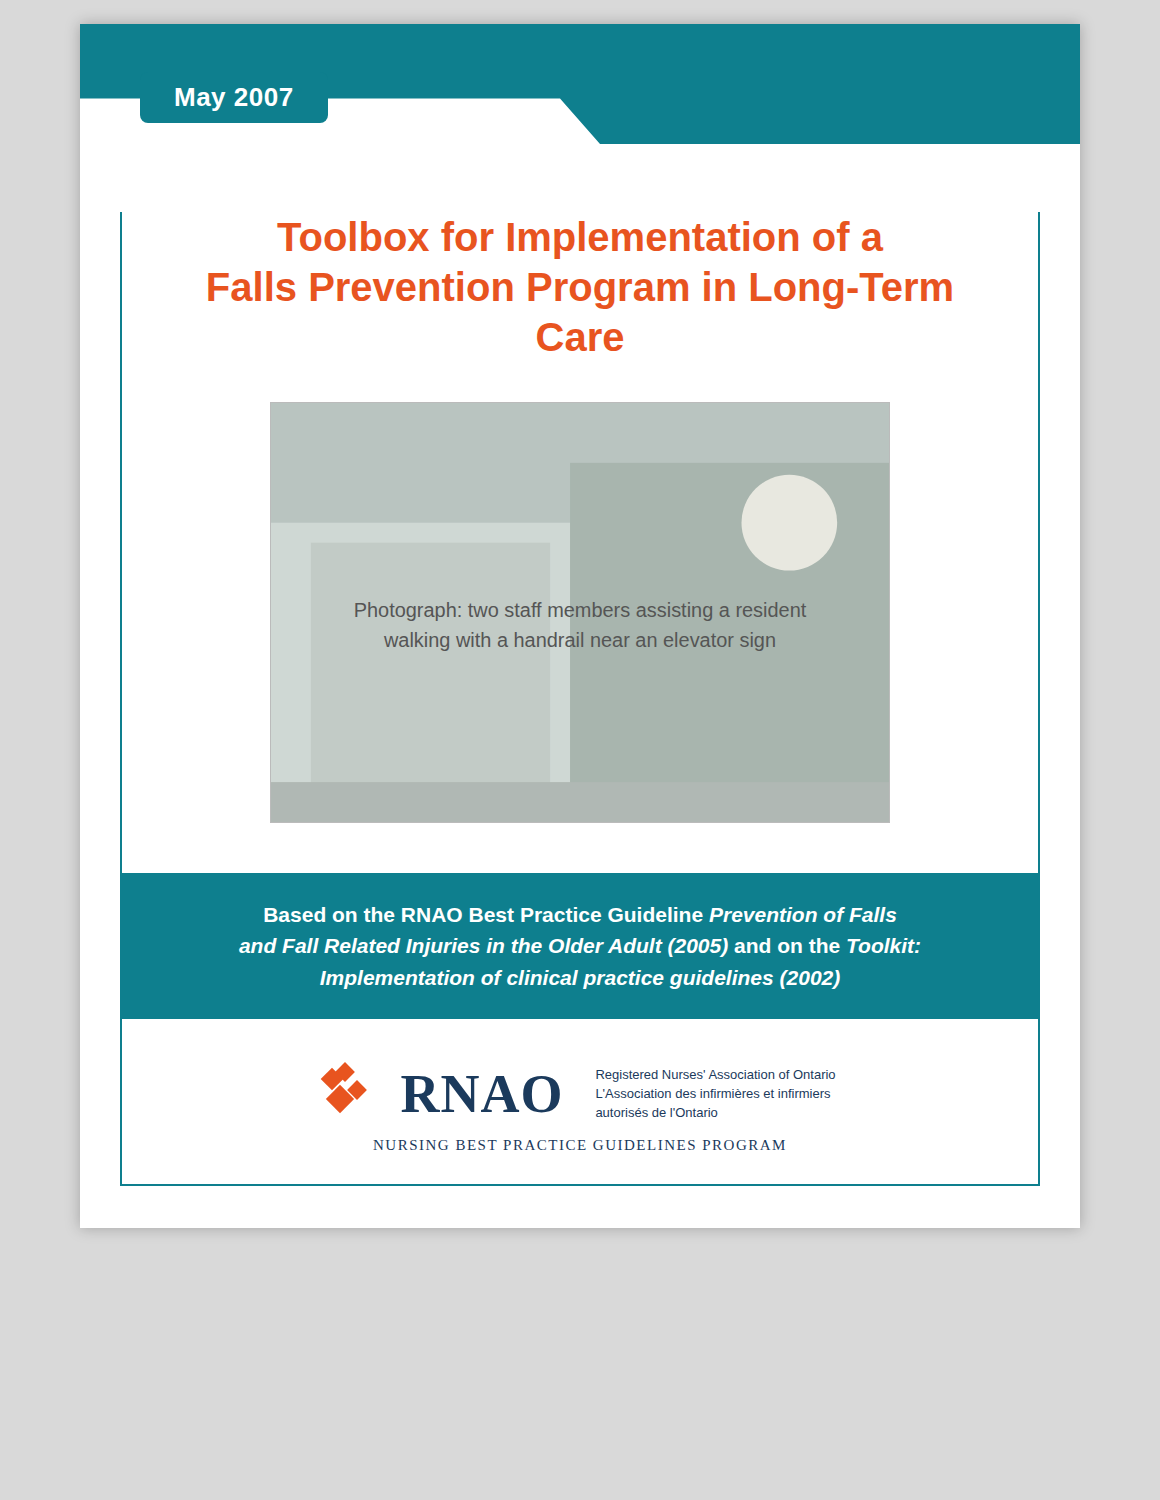May 2007
Toolbox for Implementation of a
Falls Prevention Program in Long-Term Care
Based on the RNAO Best Practice Guideline Prevention of Falls
and Fall Related Injuries in the Older Adult (2005) and on the Toolkit:
Implementation of clinical practice guidelines (2002)
RNAO
Registered Nurses' Association of Ontario
L'Association des infirmières et infirmiers
autorisés de l'Ontario
Nursing Best Practice Guidelines Program